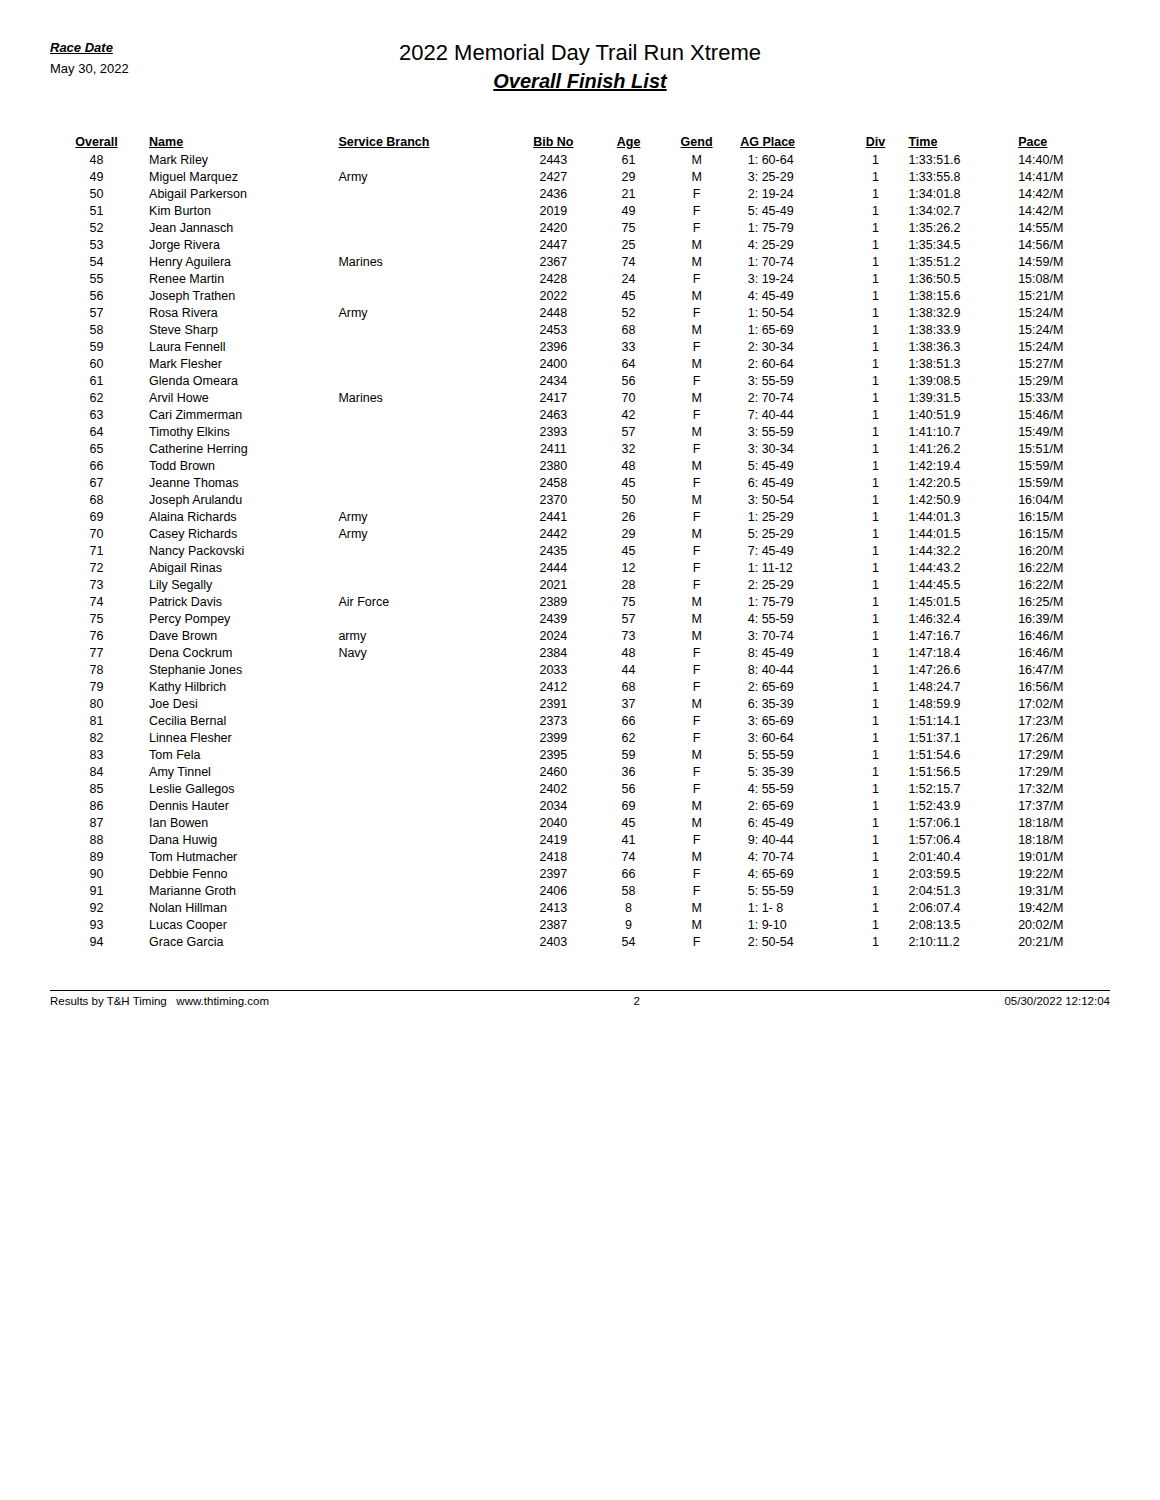Race Date May 30, 2022
2022 Memorial Day Trail Run Xtreme
Overall Finish List
| Overall | Name | Service Branch | Bib No | Age | Gend | AG Place | Div | Time | Pace |
| --- | --- | --- | --- | --- | --- | --- | --- | --- | --- |
| 48 | Mark Riley | | 2443 | 61 | M | 1: 60-64 | 1 | 1:33:51.6 | 14:40/M |
| 49 | Miguel Marquez | Army | 2427 | 29 | M | 3: 25-29 | 1 | 1:33:55.8 | 14:41/M |
| 50 | Abigail Parkerson | | 2436 | 21 | F | 2: 19-24 | 1 | 1:34:01.8 | 14:42/M |
| 51 | Kim Burton | | 2019 | 49 | F | 5: 45-49 | 1 | 1:34:02.7 | 14:42/M |
| 52 | Jean Jannasch | | 2420 | 75 | F | 1: 75-79 | 1 | 1:35:26.2 | 14:55/M |
| 53 | Jorge Rivera | | 2447 | 25 | M | 4: 25-29 | 1 | 1:35:34.5 | 14:56/M |
| 54 | Henry Aguilera | Marines | 2367 | 74 | M | 1: 70-74 | 1 | 1:35:51.2 | 14:59/M |
| 55 | Renee Martin | | 2428 | 24 | F | 3: 19-24 | 1 | 1:36:50.5 | 15:08/M |
| 56 | Joseph Trathen | | 2022 | 45 | M | 4: 45-49 | 1 | 1:38:15.6 | 15:21/M |
| 57 | Rosa Rivera | Army | 2448 | 52 | F | 1: 50-54 | 1 | 1:38:32.9 | 15:24/M |
| 58 | Steve Sharp | | 2453 | 68 | M | 1: 65-69 | 1 | 1:38:33.9 | 15:24/M |
| 59 | Laura Fennell | | 2396 | 33 | F | 2: 30-34 | 1 | 1:38:36.3 | 15:24/M |
| 60 | Mark Flesher | | 2400 | 64 | M | 2: 60-64 | 1 | 1:38:51.3 | 15:27/M |
| 61 | Glenda Omeara | | 2434 | 56 | F | 3: 55-59 | 1 | 1:39:08.5 | 15:29/M |
| 62 | Arvil Howe | Marines | 2417 | 70 | M | 2: 70-74 | 1 | 1:39:31.5 | 15:33/M |
| 63 | Cari Zimmerman | | 2463 | 42 | F | 7: 40-44 | 1 | 1:40:51.9 | 15:46/M |
| 64 | Timothy Elkins | | 2393 | 57 | M | 3: 55-59 | 1 | 1:41:10.7 | 15:49/M |
| 65 | Catherine Herring | | 2411 | 32 | F | 3: 30-34 | 1 | 1:41:26.2 | 15:51/M |
| 66 | Todd Brown | | 2380 | 48 | M | 5: 45-49 | 1 | 1:42:19.4 | 15:59/M |
| 67 | Jeanne Thomas | | 2458 | 45 | F | 6: 45-49 | 1 | 1:42:20.5 | 15:59/M |
| 68 | Joseph Arulandu | | 2370 | 50 | M | 3: 50-54 | 1 | 1:42:50.9 | 16:04/M |
| 69 | Alaina Richards | Army | 2441 | 26 | F | 1: 25-29 | 1 | 1:44:01.3 | 16:15/M |
| 70 | Casey Richards | Army | 2442 | 29 | M | 5: 25-29 | 1 | 1:44:01.5 | 16:15/M |
| 71 | Nancy Packovski | | 2435 | 45 | F | 7: 45-49 | 1 | 1:44:32.2 | 16:20/M |
| 72 | Abigail Rinas | | 2444 | 12 | F | 1: 11-12 | 1 | 1:44:43.2 | 16:22/M |
| 73 | Lily Segally | | 2021 | 28 | F | 2: 25-29 | 1 | 1:44:45.5 | 16:22/M |
| 74 | Patrick Davis | Air Force | 2389 | 75 | M | 1: 75-79 | 1 | 1:45:01.5 | 16:25/M |
| 75 | Percy Pompey | | 2439 | 57 | M | 4: 55-59 | 1 | 1:46:32.4 | 16:39/M |
| 76 | Dave Brown | army | 2024 | 73 | M | 3: 70-74 | 1 | 1:47:16.7 | 16:46/M |
| 77 | Dena Cockrum | Navy | 2384 | 48 | F | 8: 45-49 | 1 | 1:47:18.4 | 16:46/M |
| 78 | Stephanie Jones | | 2033 | 44 | F | 8: 40-44 | 1 | 1:47:26.6 | 16:47/M |
| 79 | Kathy Hilbrich | | 2412 | 68 | F | 2: 65-69 | 1 | 1:48:24.7 | 16:56/M |
| 80 | Joe Desi | | 2391 | 37 | M | 6: 35-39 | 1 | 1:48:59.9 | 17:02/M |
| 81 | Cecilia Bernal | | 2373 | 66 | F | 3: 65-69 | 1 | 1:51:14.1 | 17:23/M |
| 82 | Linnea Flesher | | 2399 | 62 | F | 3: 60-64 | 1 | 1:51:37.1 | 17:26/M |
| 83 | Tom Fela | | 2395 | 59 | M | 5: 55-59 | 1 | 1:51:54.6 | 17:29/M |
| 84 | Amy Tinnel | | 2460 | 36 | F | 5: 35-39 | 1 | 1:51:56.5 | 17:29/M |
| 85 | Leslie Gallegos | | 2402 | 56 | F | 4: 55-59 | 1 | 1:52:15.7 | 17:32/M |
| 86 | Dennis Hauter | | 2034 | 69 | M | 2: 65-69 | 1 | 1:52:43.9 | 17:37/M |
| 87 | Ian Bowen | | 2040 | 45 | M | 6: 45-49 | 1 | 1:57:06.1 | 18:18/M |
| 88 | Dana Huwig | | 2419 | 41 | F | 9: 40-44 | 1 | 1:57:06.4 | 18:18/M |
| 89 | Tom Hutmacher | | 2418 | 74 | M | 4: 70-74 | 1 | 2:01:40.4 | 19:01/M |
| 90 | Debbie Fenno | | 2397 | 66 | F | 4: 65-69 | 1 | 2:03:59.5 | 19:22/M |
| 91 | Marianne Groth | | 2406 | 58 | F | 5: 55-59 | 1 | 2:04:51.3 | 19:31/M |
| 92 | Nolan Hillman | | 2413 | 8 | M | 1: 1- 8 | 1 | 2:06:07.4 | 19:42/M |
| 93 | Lucas Cooper | | 2387 | 9 | M | 1: 9-10 | 1 | 2:08:13.5 | 20:02/M |
| 94 | Grace Garcia | | 2403 | 54 | F | 2: 50-54 | 1 | 2:10:11.2 | 20:21/M |
Results by T&H Timing www.thtiming.com
2
05/30/2022 12:12:04